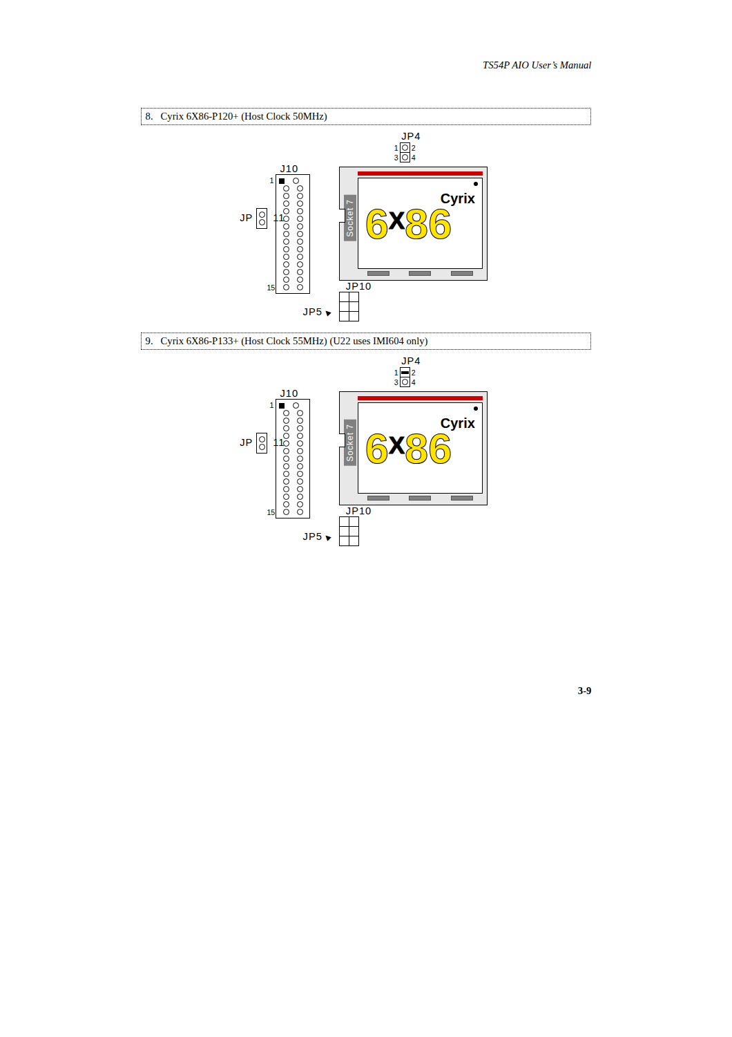TS54P AIO User’s Manual
8. Cyrix 6X86-P120+ (Host Clock 50MHz)
JP4
| 1 | | 2 |
| 3 | | 4 |
J10
1
15
JP 11
Socket 7
Cyrix 6X86
JP10
JP5▲
9. Cyrix 6X86-P133+ (Host Clock 55MHz) (U22 uses IMI604 only)
JP4
| 1 | | 2 |
| 3 | | 4 |
J10
1
15
JP 11
Socket 7
Cyrix 6X86
JP10
JP5▲
3-9